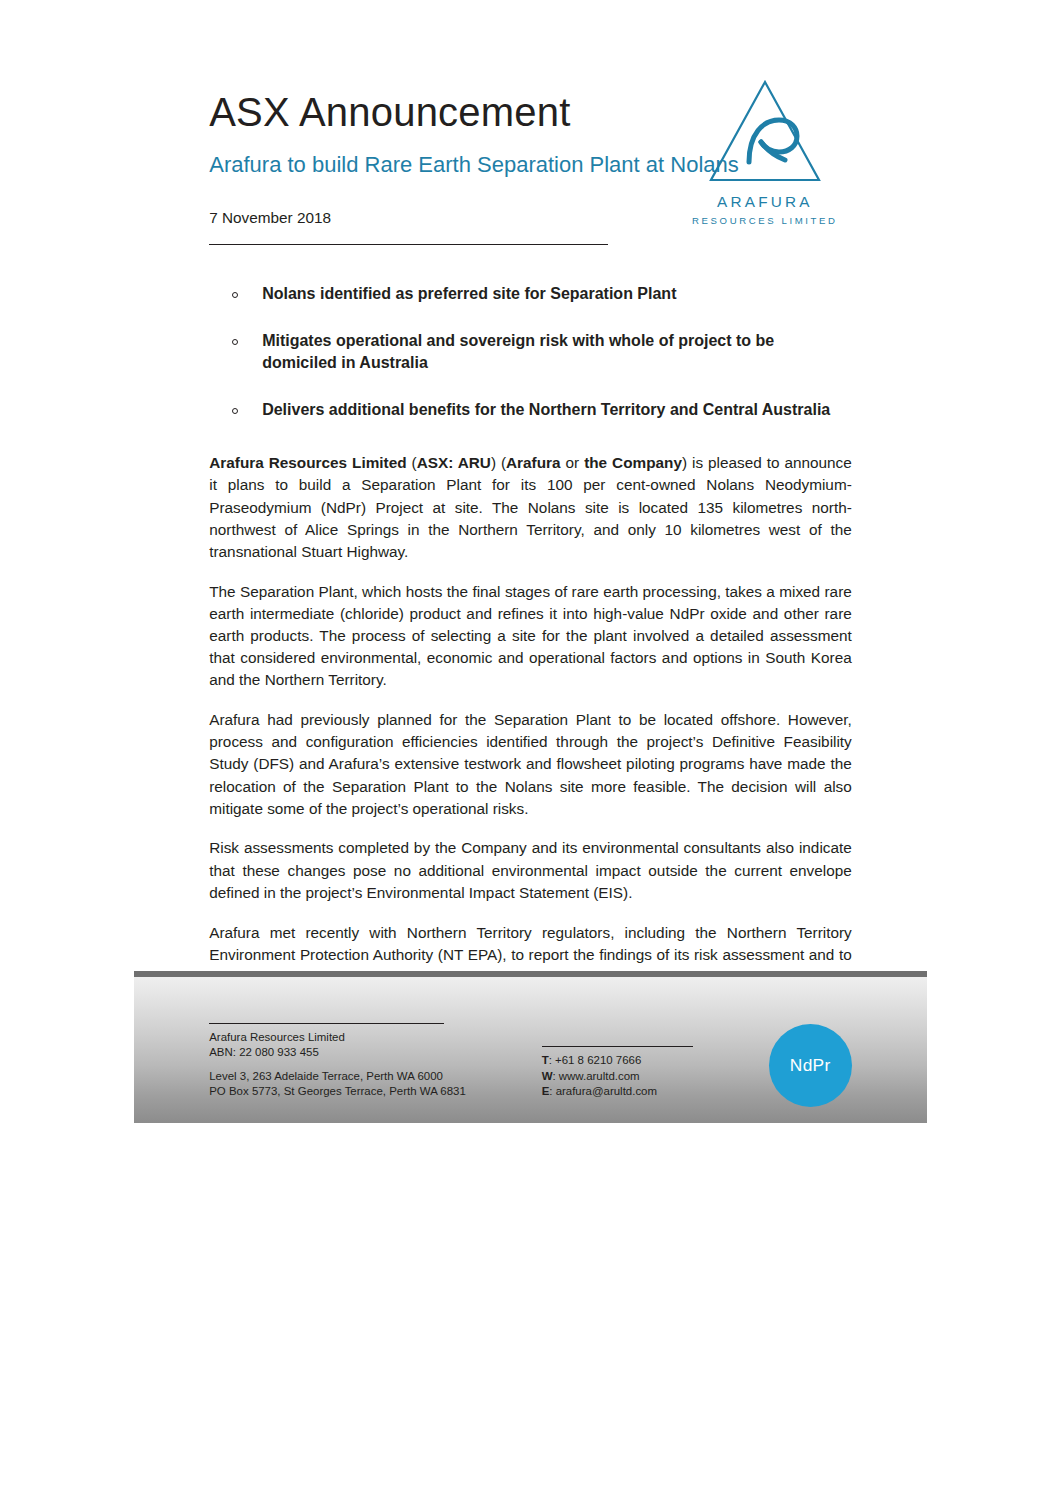ARAFURA
RESOURCES LIMITED
ASX Announcement
Arafura to build Rare Earth Separation Plant at Nolans
7 November 2018
Nolans identified as preferred site for Separation Plant
Mitigates operational and sovereign risk with whole of project to be domiciled in Australia
Delivers additional benefits for the Northern Territory and Central Australia
Arafura Resources Limited (ASX: ARU) (Arafura or the Company) is pleased to announce it plans to build a Separation Plant for its 100 per cent-owned Nolans Neodymium-Praseodymium (NdPr) Project at site. The Nolans site is located 135 kilometres north-northwest of Alice Springs in the Northern Territory, and only 10 kilometres west of the transnational Stuart Highway.
The Separation Plant, which hosts the final stages of rare earth processing, takes a mixed rare earth intermediate (chloride) product and refines it into high-value NdPr oxide and other rare earth products. The process of selecting a site for the plant involved a detailed assessment that considered environmental, economic and operational factors and options in South Korea and the Northern Territory.
Arafura had previously planned for the Separation Plant to be located offshore. However, process and configuration efficiencies identified through the project’s Definitive Feasibility Study (DFS) and Arafura’s extensive testwork and flowsheet piloting programs have made the relocation of the Separation Plant to the Nolans site more feasible. The decision will also mitigate some of the project’s operational risks.
Risk assessments completed by the Company and its environmental consultants also indicate that these changes pose no additional environmental impact outside the current envelope defined in the project’s Environmental Impact Statement (EIS).
Arafura met recently with Northern Territory regulators, including the Northern Territory Environment Protection Authority (NT EPA), to report the findings of its risk assessment and to discuss additional work the Company intends to undertake in advance of submitting any variation to the EIS. No significant issues were identified.
Arafura Managing Director, Gavin Lockyer, said, “We are very pleased to have settled on the site for the project’s Separation Plant. This makes Nolans a 100% Australian domiciled project and unlocks significant value prior to product export.
Arafura Resources Limited
ABN: 22 080 933 455
Level 3, 263 Adelaide Terrace, Perth WA 6000
PO Box 5773, St Georges Terrace, Perth WA 6831
T: +61 8 6210 7666
W: www.arultd.com
E: arafura@arultd.com
NdPr